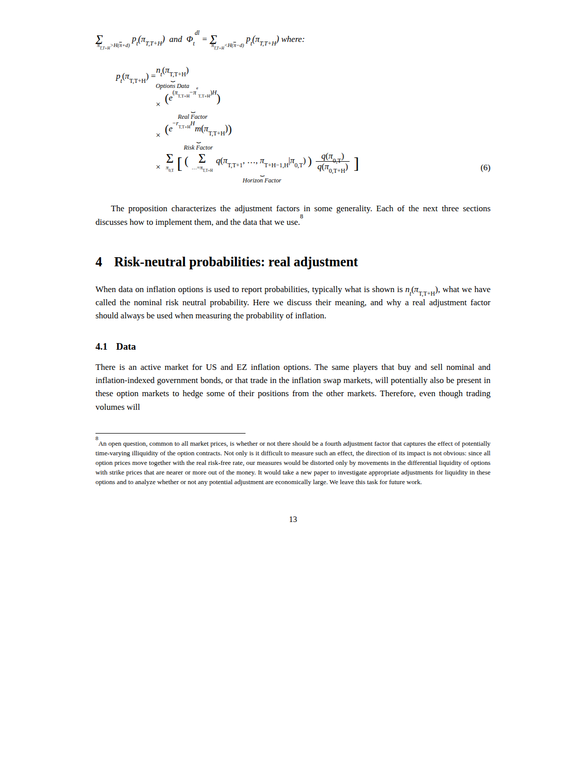ΣπT,T+H>H(π+d) pt(πT,T+H) and Φtdl = ΣπT,T+H<H(π−d) pt(πT,T+H) where:
| p t ( π T,T+H ) = | n t ( π T,T+H ) ⏟ Options Data | |
| | × ( e ( π T,T+H − π e T,T+H ) H ) ⏟ Real Factor | |
| | × ( e − r T,T+H H m ( π T,T+H ) ) ⏟ Risk Factor | |
| | × Σ π 0,T [ ( Σ …= π T,T+H q ( π T,T+1 , …, π T+H−1,H / π 0,T ) ) q ( π 0,T ) q ( π 0,T+H ) ] ⏟ Horizon Factor | (6) |
The proposition characterizes the adjustment factors in some generality. Each of the next three sections discusses how to implement them, and the data that we use.8
4 Risk-neutral probabilities: real adjustment
When data on inflation options is used to report probabilities, typically what is shown is nt(πT,T+H), what we have called the nominal risk neutral probability. Here we discuss their meaning, and why a real adjustment factor should always be used when measuring the probability of inflation.
4.1 Data
There is an active market for US and EZ inflation options. The same players that buy and sell nominal and inflation-indexed government bonds, or that trade in the inflation swap markets, will potentially also be present in these option markets to hedge some of their positions from the other markets. Therefore, even though trading volumes will
8An open question, common to all market prices, is whether or not there should be a fourth adjustment factor that captures the effect of potentially time-varying illiquidity of the option contracts. Not only is it difficult to measure such an effect, the direction of its impact is not obvious: since all option prices move together with the real risk-free rate, our measures would be distorted only by movements in the differential liquidity of options with strike prices that are nearer or more out of the money. It would take a new paper to investigate appropriate adjustments for liquidity in these options and to analyze whether or not any potential adjustment are economically large. We leave this task for future work.
13